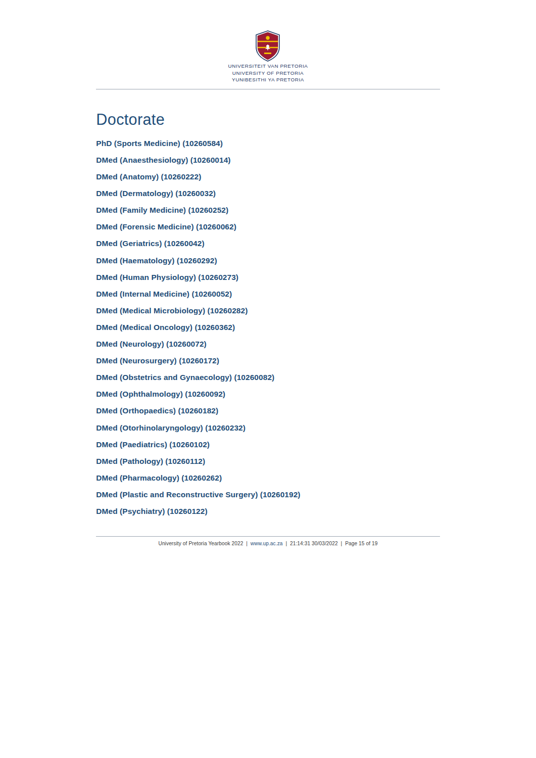UNIVERSITEIT VAN PRETORIA
UNIVERSITY OF PRETORIA
YUNIBESITHI YA PRETORIA
Doctorate
PhD (Sports Medicine) (10260584)
DMed (Anaesthesiology) (10260014)
DMed (Anatomy) (10260222)
DMed (Dermatology) (10260032)
DMed (Family Medicine) (10260252)
DMed (Forensic Medicine) (10260062)
DMed (Geriatrics) (10260042)
DMed (Haematology) (10260292)
DMed (Human Physiology) (10260273)
DMed (Internal Medicine) (10260052)
DMed (Medical Microbiology) (10260282)
DMed (Medical Oncology) (10260362)
DMed (Neurology) (10260072)
DMed (Neurosurgery) (10260172)
DMed (Obstetrics and Gynaecology) (10260082)
DMed (Ophthalmology) (10260092)
DMed (Orthopaedics) (10260182)
DMed (Otorhinolaryngology) (10260232)
DMed (Paediatrics) (10260102)
DMed (Pathology) (10260112)
DMed (Pharmacology) (10260262)
DMed (Plastic and Reconstructive Surgery) (10260192)
DMed (Psychiatry) (10260122)
University of Pretoria Yearbook 2022 | www.up.ac.za | 21:14:31 30/03/2022 | Page 15 of 19